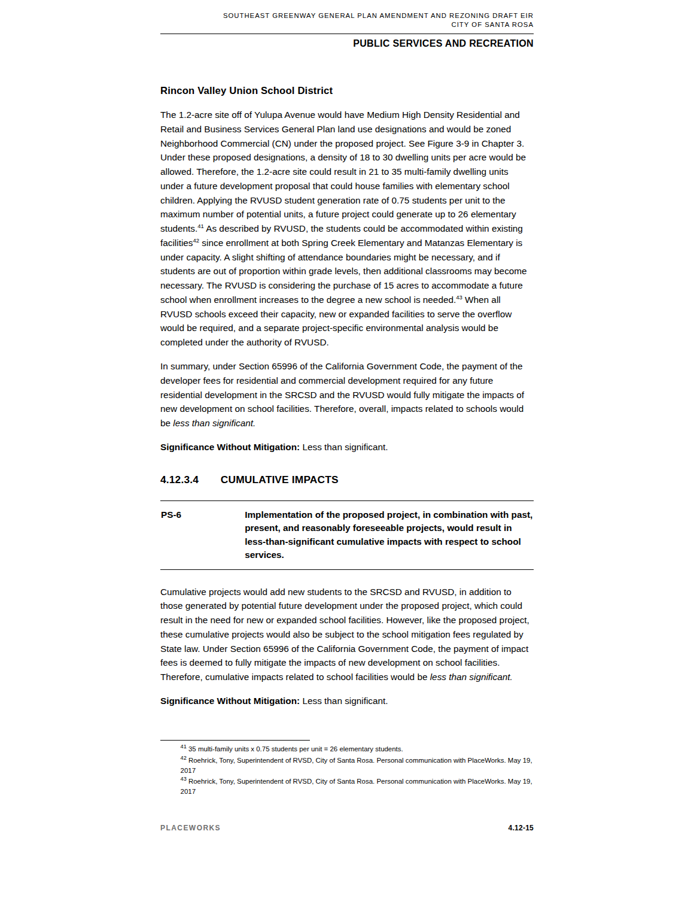SOUTHEAST GREENWAY GENERAL PLAN AMENDMENT AND REZONING DRAFT EIR CITY OF SANTA ROSA
PUBLIC SERVICES AND RECREATION
Rincon Valley Union School District
The 1.2-acre site off of Yulupa Avenue would have Medium High Density Residential and Retail and Business Services General Plan land use designations and would be zoned Neighborhood Commercial (CN) under the proposed project. See Figure 3-9 in Chapter 3. Under these proposed designations, a density of 18 to 30 dwelling units per acre would be allowed. Therefore, the 1.2-acre site could result in 21 to 35 multi-family dwelling units under a future development proposal that could house families with elementary school children. Applying the RVUSD student generation rate of 0.75 students per unit to the maximum number of potential units, a future project could generate up to 26 elementary students.41 As described by RVUSD, the students could be accommodated within existing facilities42 since enrollment at both Spring Creek Elementary and Matanzas Elementary is under capacity. A slight shifting of attendance boundaries might be necessary, and if students are out of proportion within grade levels, then additional classrooms may become necessary. The RVUSD is considering the purchase of 15 acres to accommodate a future school when enrollment increases to the degree a new school is needed.43 When all RVUSD schools exceed their capacity, new or expanded facilities to serve the overflow would be required, and a separate project-specific environmental analysis would be completed under the authority of RVUSD.
In summary, under Section 65996 of the California Government Code, the payment of the developer fees for residential and commercial development required for any future residential development in the SRCSD and the RVUSD would fully mitigate the impacts of new development on school facilities. Therefore, overall, impacts related to schools would be less than significant.
Significance Without Mitigation: Less than significant.
4.12.3.4 CUMULATIVE IMPACTS
| PS-6 | Implementation of the proposed project, in combination with past, present, and reasonably foreseeable projects, would result in less-than-significant cumulative impacts with respect to school services. |
Cumulative projects would add new students to the SRCSD and RVUSD, in addition to those generated by potential future development under the proposed project, which could result in the need for new or expanded school facilities. However, like the proposed project, these cumulative projects would also be subject to the school mitigation fees regulated by State law. Under Section 65996 of the California Government Code, the payment of impact fees is deemed to fully mitigate the impacts of new development on school facilities. Therefore, cumulative impacts related to school facilities would be less than significant.
Significance Without Mitigation: Less than significant.
41 35 multi-family units x 0.75 students per unit = 26 elementary students.
42 Roehrick, Tony, Superintendent of RVSD, City of Santa Rosa. Personal communication with PlaceWorks. May 19, 2017
43 Roehrick, Tony, Superintendent of RVSD, City of Santa Rosa. Personal communication with PlaceWorks. May 19, 2017
PLACEWORKS 4.12-15